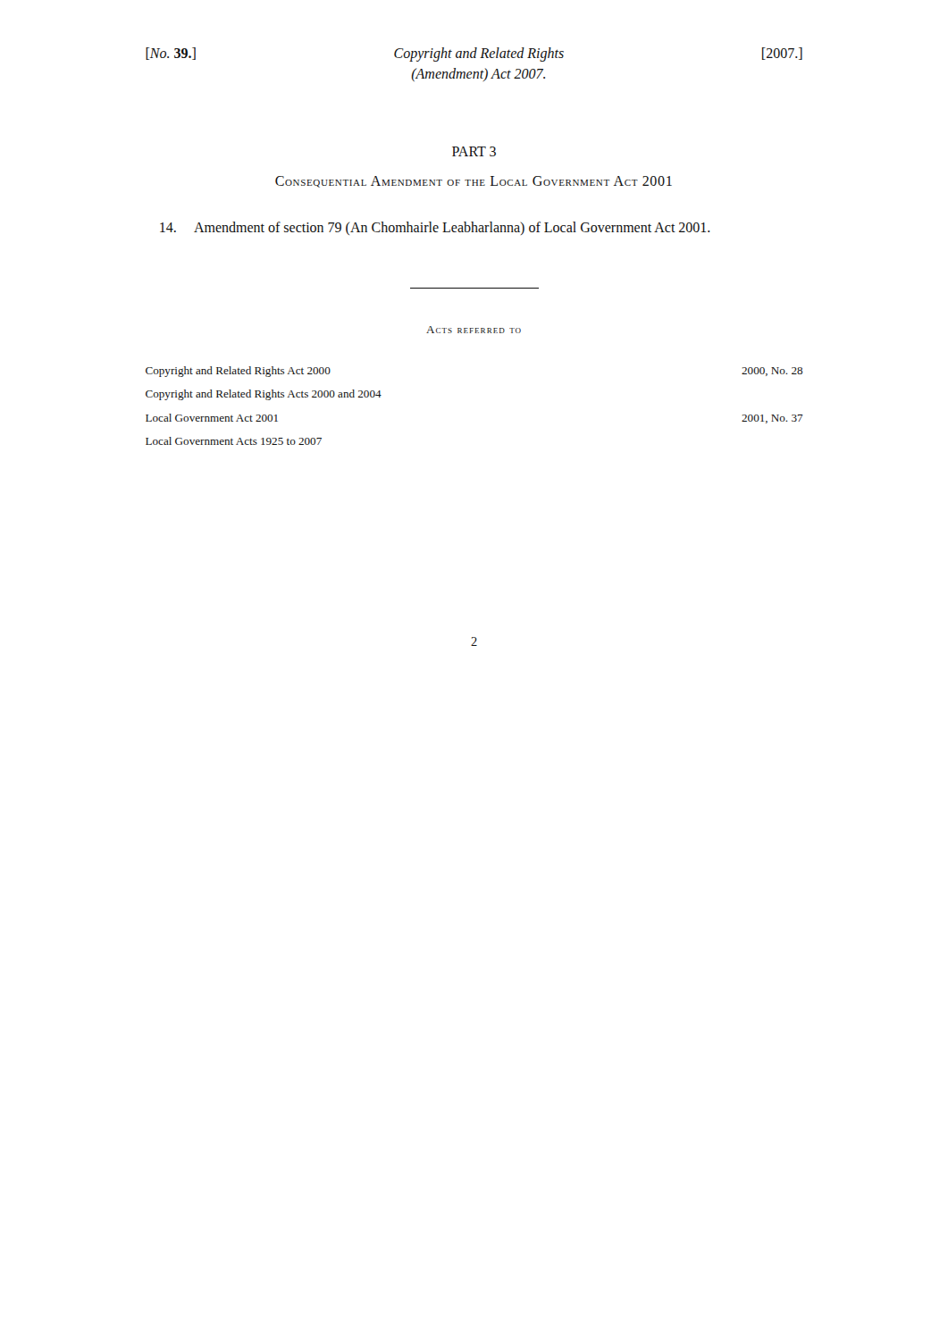[No. 39.] Copyright and Related Rights
(Amendment) Act 2007. [2007.]
PART 3 Consequential Amendment of the Local Government Act 2001
14. Amendment of section 79 (An Chomhairle Leabharlanna) of Local Government Act 2001.
Acts referred to
| Copyright and Related Rights Act 2000 | 2000, No. 28 |
| Copyright and Related Rights Acts 2000 and 2004 | |
| Local Government Act 2001 | 2001, No. 37 |
| Local Government Acts 1925 to 2007 | |
2